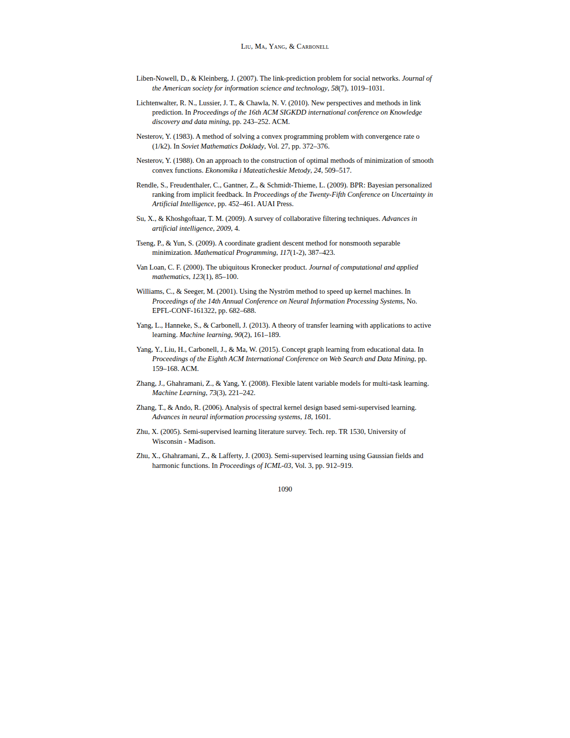Liu, Ma, Yang, & Carbonell
Liben-Nowell, D., & Kleinberg, J. (2007). The link-prediction problem for social networks. Journal of the American society for information science and technology, 58(7), 1019–1031.
Lichtenwalter, R. N., Lussier, J. T., & Chawla, N. V. (2010). New perspectives and methods in link prediction. In Proceedings of the 16th ACM SIGKDD international conference on Knowledge discovery and data mining, pp. 243–252. ACM.
Nesterov, Y. (1983). A method of solving a convex programming problem with convergence rate o (1/k2). In Soviet Mathematics Doklady, Vol. 27, pp. 372–376.
Nesterov, Y. (1988). On an approach to the construction of optimal methods of minimization of smooth convex functions. Ekonomika i Mateaticheskie Metody, 24, 509–517.
Rendle, S., Freudenthaler, C., Gantner, Z., & Schmidt-Thieme, L. (2009). BPR: Bayesian personalized ranking from implicit feedback. In Proceedings of the Twenty-Fifth Conference on Uncertainty in Artificial Intelligence, pp. 452–461. AUAI Press.
Su, X., & Khoshgoftaar, T. M. (2009). A survey of collaborative filtering techniques. Advances in artificial intelligence, 2009, 4.
Tseng, P., & Yun, S. (2009). A coordinate gradient descent method for nonsmooth separable minimization. Mathematical Programming, 117(1-2), 387–423.
Van Loan, C. F. (2000). The ubiquitous Kronecker product. Journal of computational and applied mathematics, 123(1), 85–100.
Williams, C., & Seeger, M. (2001). Using the Nyström method to speed up kernel machines. In Proceedings of the 14th Annual Conference on Neural Information Processing Systems, No. EPFL-CONF-161322, pp. 682–688.
Yang, L., Hanneke, S., & Carbonell, J. (2013). A theory of transfer learning with applications to active learning. Machine learning, 90(2), 161–189.
Yang, Y., Liu, H., Carbonell, J., & Ma, W. (2015). Concept graph learning from educational data. In Proceedings of the Eighth ACM International Conference on Web Search and Data Mining, pp. 159–168. ACM.
Zhang, J., Ghahramani, Z., & Yang, Y. (2008). Flexible latent variable models for multi-task learning. Machine Learning, 73(3), 221–242.
Zhang, T., & Ando, R. (2006). Analysis of spectral kernel design based semi-supervised learning. Advances in neural information processing systems, 18, 1601.
Zhu, X. (2005). Semi-supervised learning literature survey. Tech. rep. TR 1530, University of Wisconsin - Madison.
Zhu, X., Ghahramani, Z., & Lafferty, J. (2003). Semi-supervised learning using Gaussian fields and harmonic functions. In Proceedings of ICML-03, Vol. 3, pp. 912–919.
1090